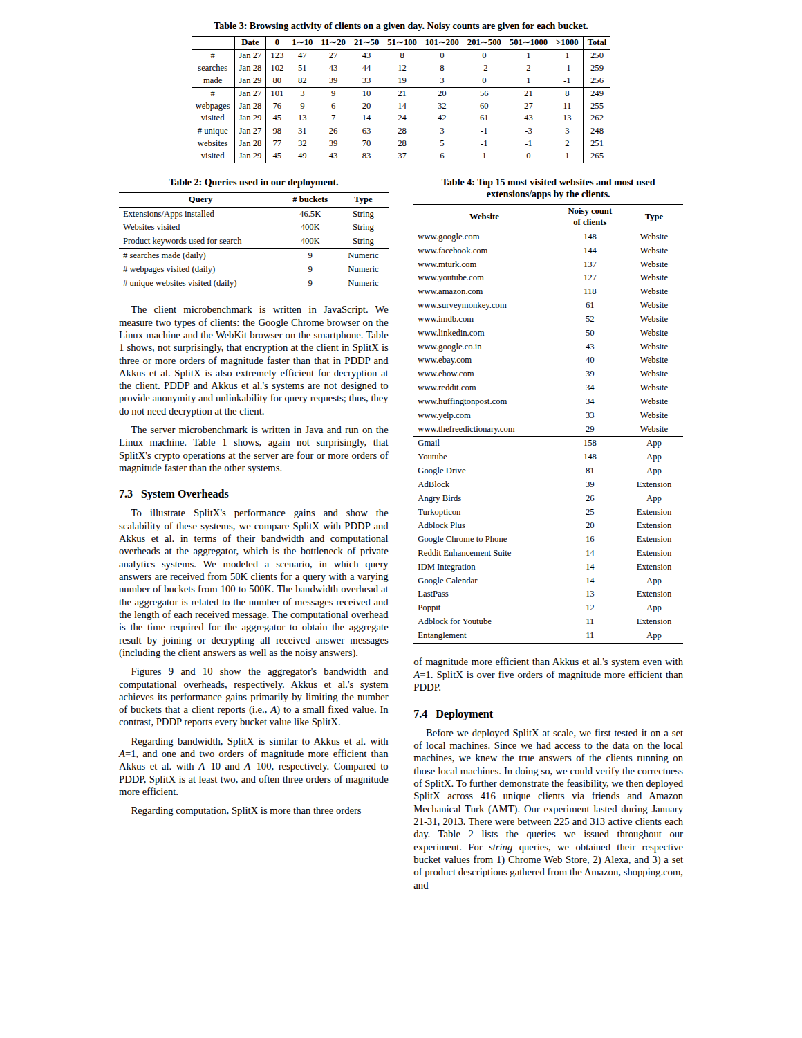Table 3: Browsing activity of clients on a given day. Noisy counts are given for each bucket.
| | Date | 0 | 1∼10 | 11∼20 | 21∼50 | 51∼100 | 101∼200 | 201∼500 | 501∼1000 | >1000 | Total |
| --- | --- | --- | --- | --- | --- | --- | --- | --- | --- | --- | --- |
| # | Jan 27 | 123 | 47 | 27 | 43 | 8 | 0 | 0 | 1 | 1 | 250 |
| searches | Jan 28 | 102 | 51 | 43 | 44 | 12 | 8 | -2 | 2 | -1 | 259 |
| made | Jan 29 | 80 | 82 | 39 | 33 | 19 | 3 | 0 | 1 | -1 | 256 |
| # | Jan 27 | 101 | 3 | 9 | 10 | 21 | 20 | 56 | 21 | 8 | 249 |
| webpages | Jan 28 | 76 | 9 | 6 | 20 | 14 | 32 | 60 | 27 | 11 | 255 |
| visited | Jan 29 | 45 | 13 | 7 | 14 | 24 | 42 | 61 | 43 | 13 | 262 |
| # unique | Jan 27 | 98 | 31 | 26 | 63 | 28 | 3 | -1 | -3 | 3 | 248 |
| websites | Jan 28 | 77 | 32 | 39 | 70 | 28 | 5 | -1 | -1 | 2 | 251 |
| visited | Jan 29 | 45 | 49 | 43 | 83 | 37 | 6 | 1 | 0 | 1 | 265 |
Table 2: Queries used in our deployment.
| Query | # buckets | Type |
| --- | --- | --- |
| Extensions/Apps installed | 46.5K | String |
| Websites visited | 400K | String |
| Product keywords used for search | 400K | String |
| # searches made (daily) | 9 | Numeric |
| # webpages visited (daily) | 9 | Numeric |
| # unique websites visited (daily) | 9 | Numeric |
The client microbenchmark is written in JavaScript. We measure two types of clients: the Google Chrome browser on the Linux machine and the WebKit browser on the smartphone. Table 1 shows, not surprisingly, that encryption at the client in SplitX is three or more orders of magnitude faster than that in PDDP and Akkus et al. SplitX is also extremely efficient for decryption at the client. PDDP and Akkus et al.'s systems are not designed to provide anonymity and unlinkability for query requests; thus, they do not need decryption at the client.
The server microbenchmark is written in Java and run on the Linux machine. Table 1 shows, again not surprisingly, that SplitX's crypto operations at the server are four or more orders of magnitude faster than the other systems.
7.3 System Overheads
To illustrate SplitX's performance gains and show the scalability of these systems, we compare SplitX with PDDP and Akkus et al. in terms of their bandwidth and computational overheads at the aggregator, which is the bottleneck of private analytics systems. We modeled a scenario, in which query answers are received from 50K clients for a query with a varying number of buckets from 100 to 500K. The bandwidth overhead at the aggregator is related to the number of messages received and the length of each received message. The computational overhead is the time required for the aggregator to obtain the aggregate result by joining or decrypting all received answer messages (including the client answers as well as the noisy answers).
Figures 9 and 10 show the aggregator's bandwidth and computational overheads, respectively. Akkus et al.'s system achieves its performance gains primarily by limiting the number of buckets that a client reports (i.e., A) to a small fixed value. In contrast, PDDP reports every bucket value like SplitX.
Regarding bandwidth, SplitX is similar to Akkus et al. with A=1, and one and two orders of magnitude more efficient than Akkus et al. with A=10 and A=100, respectively. Compared to PDDP, SplitX is at least two, and often three orders of magnitude more efficient.
Regarding computation, SplitX is more than three orders
Table 4: Top 15 most visited websites and most used extensions/apps by the clients.
| Website | Noisy count of clients | Type |
| --- | --- | --- |
| www.google.com | 148 | Website |
| www.facebook.com | 144 | Website |
| www.mturk.com | 137 | Website |
| www.youtube.com | 127 | Website |
| www.amazon.com | 118 | Website |
| www.surveymonkey.com | 61 | Website |
| www.imdb.com | 52 | Website |
| www.linkedin.com | 50 | Website |
| www.google.co.in | 43 | Website |
| www.ebay.com | 40 | Website |
| www.ehow.com | 39 | Website |
| www.reddit.com | 34 | Website |
| www.huffingtonpost.com | 34 | Website |
| www.yelp.com | 33 | Website |
| www.thefreedictionary.com | 29 | Website |
| Gmail | 158 | App |
| Youtube | 148 | App |
| Google Drive | 81 | App |
| AdBlock | 39 | Extension |
| Angry Birds | 26 | App |
| Turkopticon | 25 | Extension |
| Adblock Plus | 20 | Extension |
| Google Chrome to Phone | 16 | Extension |
| Reddit Enhancement Suite | 14 | Extension |
| IDM Integration | 14 | Extension |
| Google Calendar | 14 | App |
| LastPass | 13 | Extension |
| Poppit | 12 | App |
| Adblock for Youtube | 11 | Extension |
| Entanglement | 11 | App |
of magnitude more efficient than Akkus et al.'s system even with A=1. SplitX is over five orders of magnitude more efficient than PDDP.
7.4 Deployment
Before we deployed SplitX at scale, we first tested it on a set of local machines. Since we had access to the data on the local machines, we knew the true answers of the clients running on those local machines. In doing so, we could verify the correctness of SplitX. To further demonstrate the feasibility, we then deployed SplitX across 416 unique clients via friends and Amazon Mechanical Turk (AMT). Our experiment lasted during January 21-31, 2013. There were between 225 and 313 active clients each day. Table 2 lists the queries we issued throughout our experiment. For string queries, we obtained their respective bucket values from 1) Chrome Web Store, 2) Alexa, and 3) a set of product descriptions gathered from the Amazon, shopping.com, and